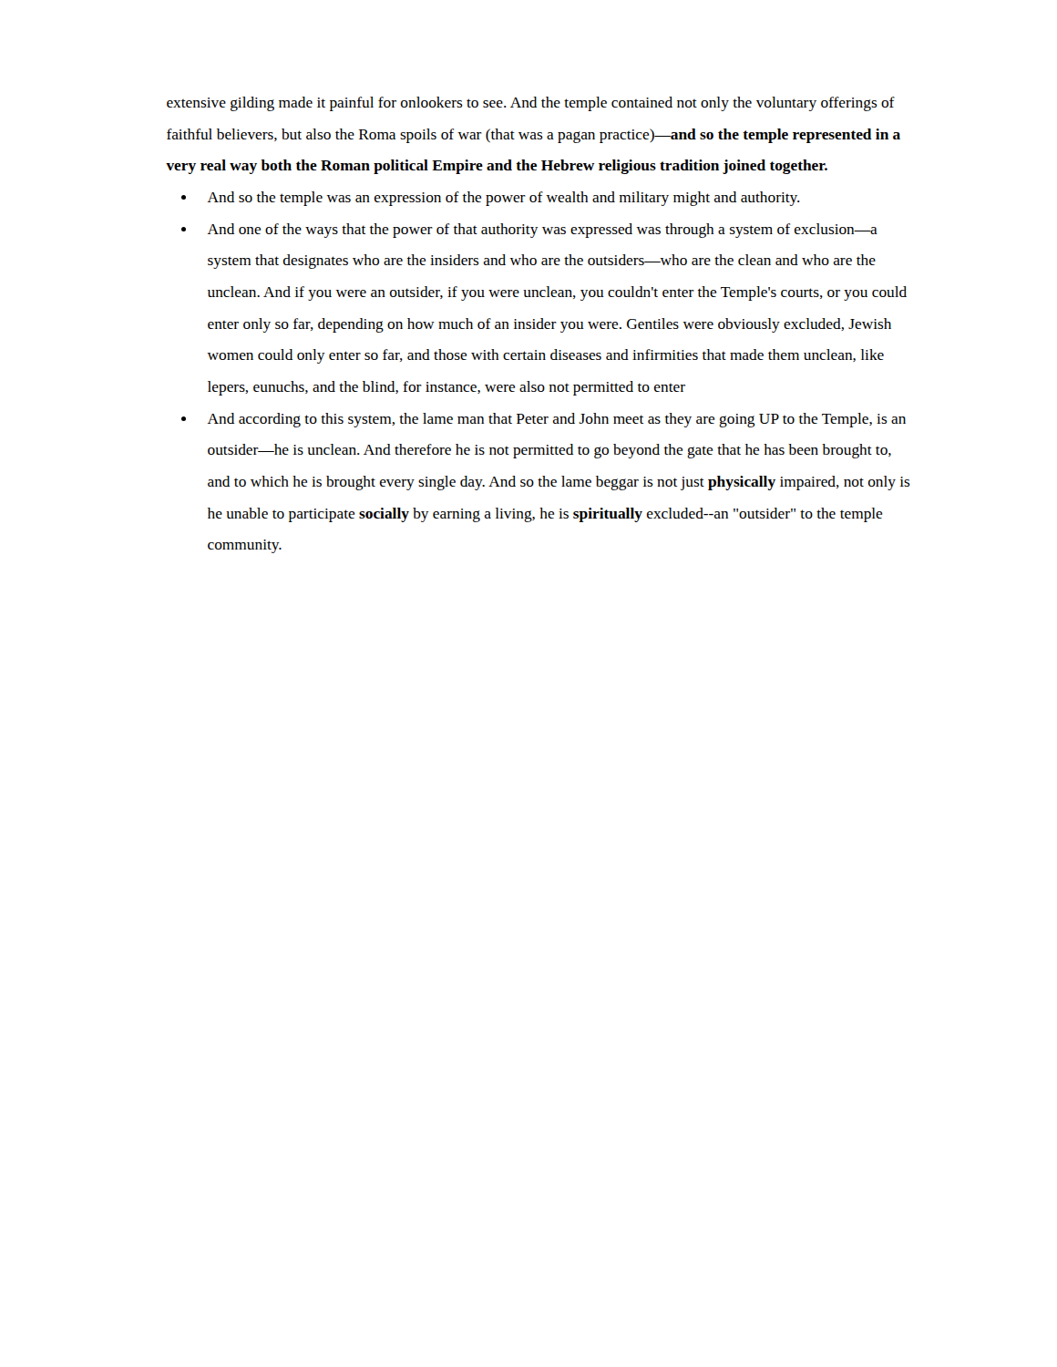extensive gilding made it painful for onlookers to see. And the temple contained not only the voluntary offerings of faithful believers, but also the Roma spoils of war (that was a pagan practice)—and so the temple represented in a very real way both the Roman political Empire and the Hebrew religious tradition joined together.
And so the temple was an expression of the power of wealth and military might and authority.
And one of the ways that the power of that authority was expressed was through a system of exclusion—a system that designates who are the insiders and who are the outsiders—who are the clean and who are the unclean. And if you were an outsider, if you were unclean, you couldn't enter the Temple's courts, or you could enter only so far, depending on how much of an insider you were. Gentiles were obviously excluded, Jewish women could only enter so far, and those with certain diseases and infirmities that made them unclean, like lepers, eunuchs, and the blind, for instance, were also not permitted to enter
And according to this system, the lame man that Peter and John meet as they are going UP to the Temple, is an outsider—he is unclean. And therefore he is not permitted to go beyond the gate that he has been brought to, and to which he is brought every single day. And so the lame beggar is not just physically impaired, not only is he unable to participate socially by earning a living, he is spiritually excluded--an "outsider" to the temple community.